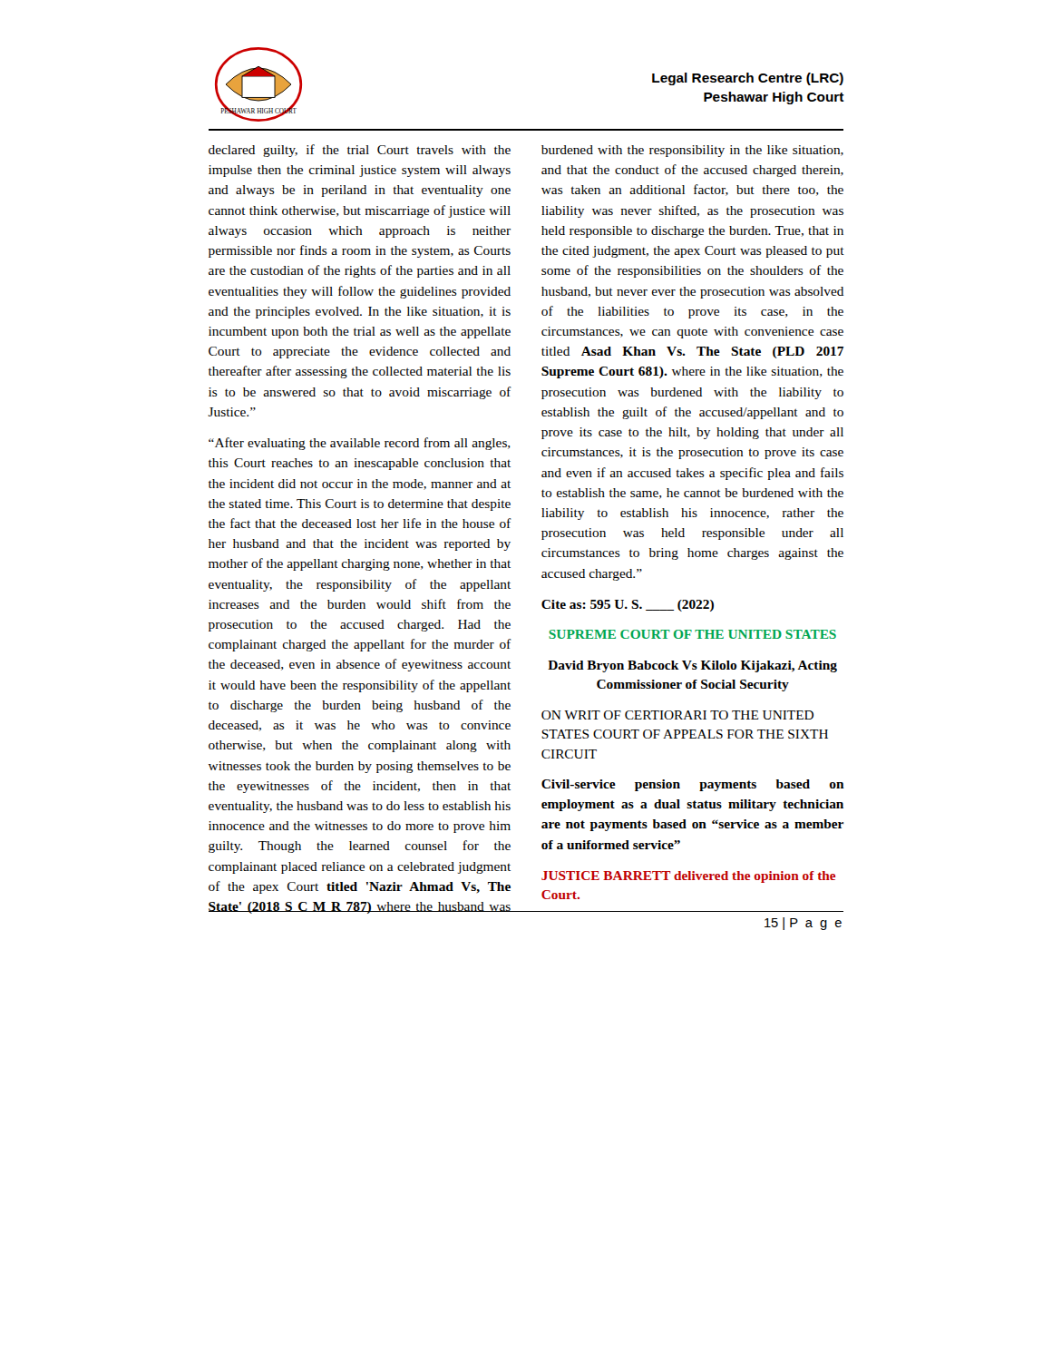Legal Research Centre (LRC)
Peshawar High Court
declared guilty, if the trial Court travels with the impulse then the criminal justice system will always and always be in periland in that eventuality one cannot think otherwise, but miscarriage of justice will always occasion which approach is neither permissible nor finds a room in the system, as Courts are the custodian of the rights of the parties and in all eventualities they will follow the guidelines provided and the principles evolved. In the like situation, it is incumbent upon both the trial as well as the appellate Court to appreciate the evidence collected and thereafter after assessing the collected material the lis is to be answered so that to avoid miscarriage of Justice.”
“After evaluating the available record from all angles, this Court reaches to an inescapable conclusion that the incident did not occur in the mode, manner and at the stated time. This Court is to determine that despite the fact that the deceased lost her life in the house of her husband and that the incident was reported by mother of the appellant charging none, whether in that eventuality, the responsibility of the appellant increases and the burden would shift from the prosecution to the accused charged. Had the complainant charged the appellant for the murder of the deceased, even in absence of eyewitness account it would have been the responsibility of the appellant to discharge the burden being husband of the deceased, as it was he who was to convince otherwise, but when the complainant along with witnesses took the burden by posing themselves to be the eyewitnesses of the incident, then in that eventuality, the husband was to do less to establish his innocence and the witnesses to do more to prove him guilty. Though the learned counsel for the complainant placed reliance on a celebrated judgment of the apex Court titled 'Nazir Ahmad Vs, The State' (2018 S C M R 787) where the husband was burdened with the responsibility in the like situation, and that the conduct of the accused charged therein, was taken an additional factor, but there too, the liability was never shifted, as the prosecution was held responsible to discharge the burden. True, that in the cited judgment, the apex Court was pleased to put some of the responsibilities on the shoulders of the husband, but never ever the prosecution was absolved of the liabilities to prove its case, in the circumstances, we can quote with convenience case titled Asad Khan Vs. The State (PLD 2017 Supreme Court 681). where in the like situation, the prosecution was burdened with the liability to establish the guilt of the accused/appellant and to prove its case to the hilt, by holding that under all circumstances, it is the prosecution to prove its case and even if an accused takes a specific plea and fails to establish the same, he cannot be burdened with the liability to establish his innocence, rather the prosecution was held responsible under all circumstances to bring home charges against the accused charged.”
Cite as: 595 U. S. ____ (2022)
SUPREME COURT OF THE UNITED STATES
David Bryon Babcock Vs Kilolo Kijakazi, Acting Commissioner of Social Security
ON WRIT OF CERTIORARI TO THE UNITED STATES COURT OF APPEALS FOR THE SIXTH CIRCUIT
Civil-service pension payments based on employment as a dual status military technician are not payments based on “service as a member of a uniformed service”
JUSTICE BARRETT delivered the opinion of the Court.
15 | P a g e